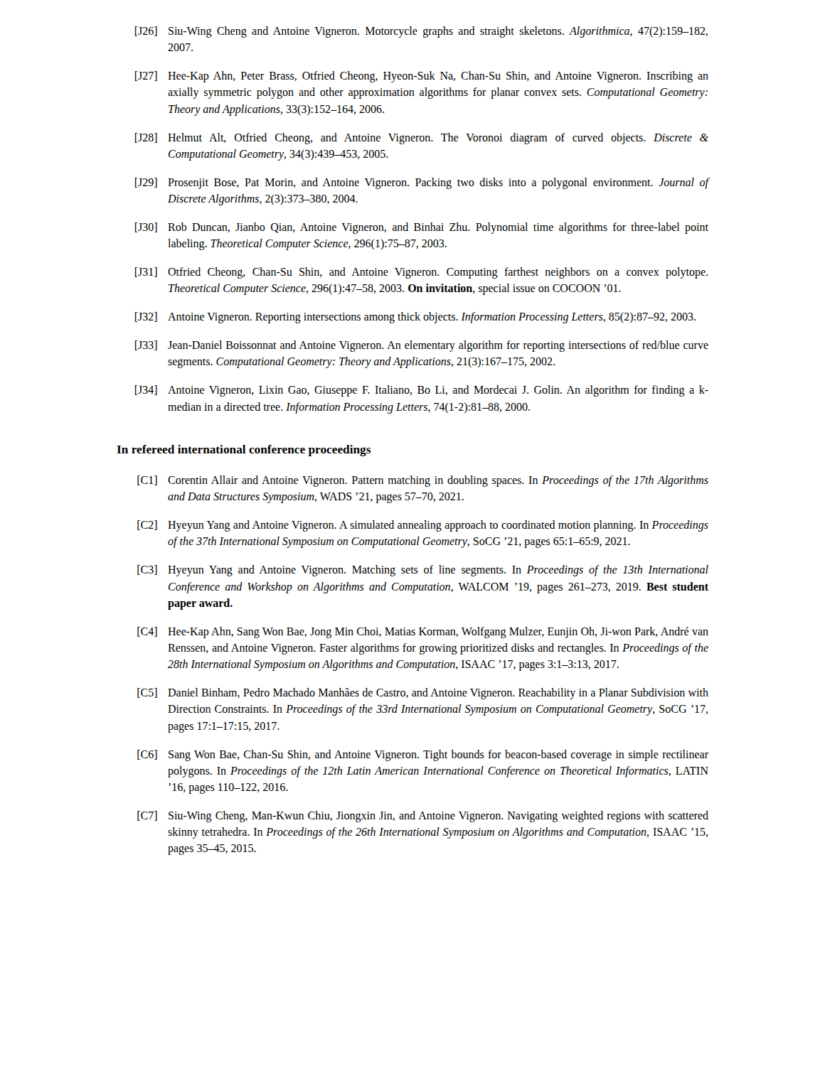[J26] Siu-Wing Cheng and Antoine Vigneron. Motorcycle graphs and straight skeletons. Algorithmica, 47(2):159–182, 2007.
[J27] Hee-Kap Ahn, Peter Brass, Otfried Cheong, Hyeon-Suk Na, Chan-Su Shin, and Antoine Vigneron. Inscribing an axially symmetric polygon and other approximation algorithms for planar convex sets. Computational Geometry: Theory and Applications, 33(3):152–164, 2006.
[J28] Helmut Alt, Otfried Cheong, and Antoine Vigneron. The Voronoi diagram of curved objects. Discrete & Computational Geometry, 34(3):439–453, 2005.
[J29] Prosenjit Bose, Pat Morin, and Antoine Vigneron. Packing two disks into a polygonal environment. Journal of Discrete Algorithms, 2(3):373–380, 2004.
[J30] Rob Duncan, Jianbo Qian, Antoine Vigneron, and Binhai Zhu. Polynomial time algorithms for three-label point labeling. Theoretical Computer Science, 296(1):75–87, 2003.
[J31] Otfried Cheong, Chan-Su Shin, and Antoine Vigneron. Computing farthest neighbors on a convex polytope. Theoretical Computer Science, 296(1):47–58, 2003. On invitation, special issue on COCOON ’01.
[J32] Antoine Vigneron. Reporting intersections among thick objects. Information Processing Letters, 85(2):87–92, 2003.
[J33] Jean-Daniel Boissonnat and Antoine Vigneron. An elementary algorithm for reporting intersections of red/blue curve segments. Computational Geometry: Theory and Applications, 21(3):167–175, 2002.
[J34] Antoine Vigneron, Lixin Gao, Giuseppe F. Italiano, Bo Li, and Mordecai J. Golin. An algorithm for finding a k-median in a directed tree. Information Processing Letters, 74(1-2):81–88, 2000.
In refereed international conference proceedings
[C1] Corentin Allair and Antoine Vigneron. Pattern matching in doubling spaces. In Proceedings of the 17th Algorithms and Data Structures Symposium, WADS ’21, pages 57–70, 2021.
[C2] Hyeyun Yang and Antoine Vigneron. A simulated annealing approach to coordinated motion planning. In Proceedings of the 37th International Symposium on Computational Geometry, SoCG ’21, pages 65:1–65:9, 2021.
[C3] Hyeyun Yang and Antoine Vigneron. Matching sets of line segments. In Proceedings of the 13th International Conference and Workshop on Algorithms and Computation, WALCOM ’19, pages 261–273, 2019. Best student paper award.
[C4] Hee-Kap Ahn, Sang Won Bae, Jong Min Choi, Matias Korman, Wolfgang Mulzer, Eunjin Oh, Ji-won Park, André van Renssen, and Antoine Vigneron. Faster algorithms for growing prioritized disks and rectangles. In Proceedings of the 28th International Symposium on Algorithms and Computation, ISAAC ’17, pages 3:1–3:13, 2017.
[C5] Daniel Binham, Pedro Machado Manhães de Castro, and Antoine Vigneron. Reachability in a Planar Subdivision with Direction Constraints. In Proceedings of the 33rd International Symposium on Computational Geometry, SoCG ’17, pages 17:1–17:15, 2017.
[C6] Sang Won Bae, Chan-Su Shin, and Antoine Vigneron. Tight bounds for beacon-based coverage in simple rectilinear polygons. In Proceedings of the 12th Latin American International Conference on Theoretical Informatics, LATIN ’16, pages 110–122, 2016.
[C7] Siu-Wing Cheng, Man-Kwun Chiu, Jiongxin Jin, and Antoine Vigneron. Navigating weighted regions with scattered skinny tetrahedra. In Proceedings of the 26th International Symposium on Algorithms and Computation, ISAAC ’15, pages 35–45, 2015.